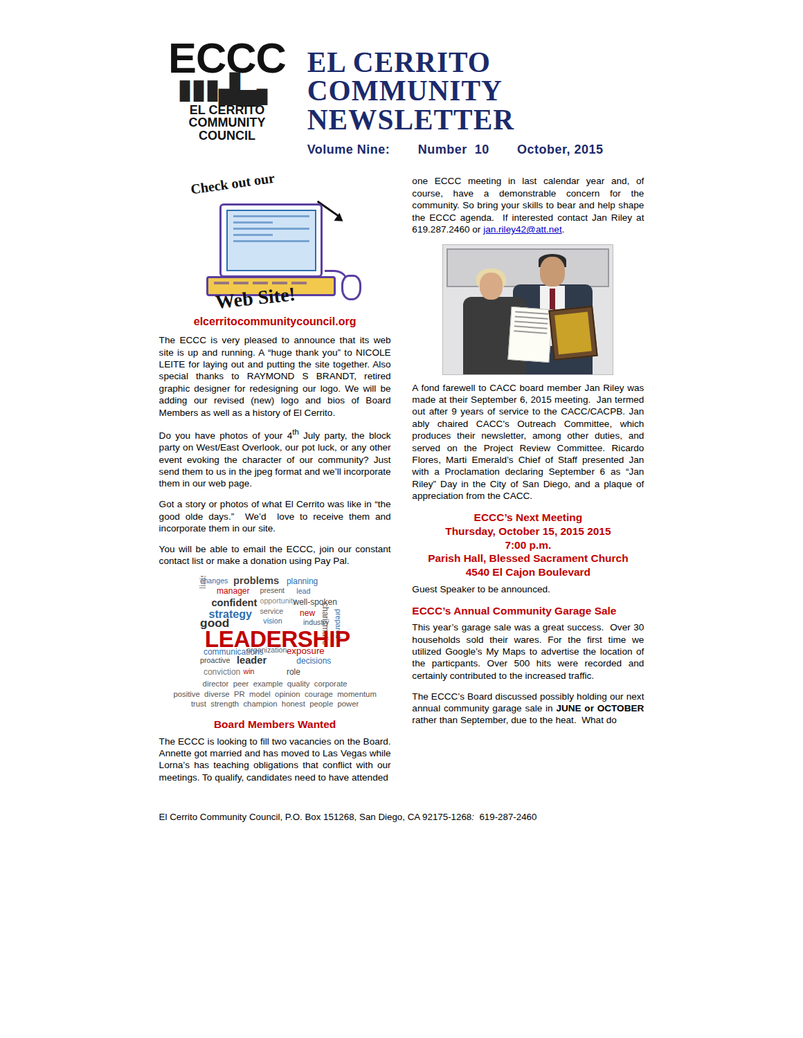ECCC
▮▮▮▟▄▖
El Cerrito
Community
Council
El Cerrito Community
Newsletter
Volume Nine: Number 10 October, 2015
Check out our
Web Site!
elcerritocommunitycouncil.org
The ECCC is very pleased to announce that its web site is up and running. A “huge thank you” to NICOLE LEITE for laying out and putting the site together. Also special thanks to RAYMOND S BRANDT, retired graphic designer for redesigning our logo. We will be adding our revised (new) logo and bios of Board Members as well as a history of El Cerrito.
Do you have photos of your 4th July party, the block party on West/East Overlook, our pot luck, or any other event evoking the character of our community? Just send them to us in the jpeg format and we’ll incorporate them in our web page.
Got a story or photos of what El Cerrito was like in “the good olde days.” We’d love to receive them and incorporate them in our site.
You will be able to email the ECCC, join our constant contact list or make a donation using Pay Pal.
changes problems planning liaison manager present lead confident opportunity well-spoken strategy service new good vision industry communications organization exposure proactive leader decisions conviction win role charismatic prepared LEADERSHIP
director peer example quality corporate
positive diverse PR model opinion courage momentum
trust strength champion honest people power
Board Members Wanted
The ECCC is looking to fill two vacancies on the Board. Annette got married and has moved to Las Vegas while Lorna’s has teaching obligations that conflict with our meetings. To qualify, candidates need to have attended
one ECCC meeting in last calendar year and, of course, have a demonstrable concern for the community. So bring your skills to bear and help shape the ECCC agenda. If interested contact Jan Riley at 619.287.2460 or jan.riley42@att.net.
A fond farewell to CACC board member Jan Riley was made at their September 6, 2015 meeting. Jan termed out after 9 years of service to the CACC/CACPB. Jan ably chaired CACC's Outreach Committee, which produces their newsletter, among other duties, and served on the Project Review Committee. Ricardo Flores, Marti Emerald’s Chief of Staff presented Jan with a Proclamation declaring September 6 as “Jan Riley” Day in the City of San Diego, and a plaque of appreciation from the CACC.
ECCC’s Next Meeting
Thursday, October 15, 2015 2015
7:00 p.m.
Parish Hall, Blessed Sacrament Church
4540 El Cajon Boulevard
Guest Speaker to be announced.
ECCC’s Annual Community Garage Sale
This year’s garage sale was a great success. Over 30 households sold their wares. For the first time we utilized Google’s My Maps to advertise the location of the particpants. Over 500 hits were recorded and certainly contributed to the increased traffic.
The ECCC’s Board discussed possibly holding our next annual community garage sale in JUNE or OCTOBER rather than September, due to the heat. What do
El Cerrito Community Council, P.O. Box 151268, San Diego, CA 92175-1268: 619-287-2460